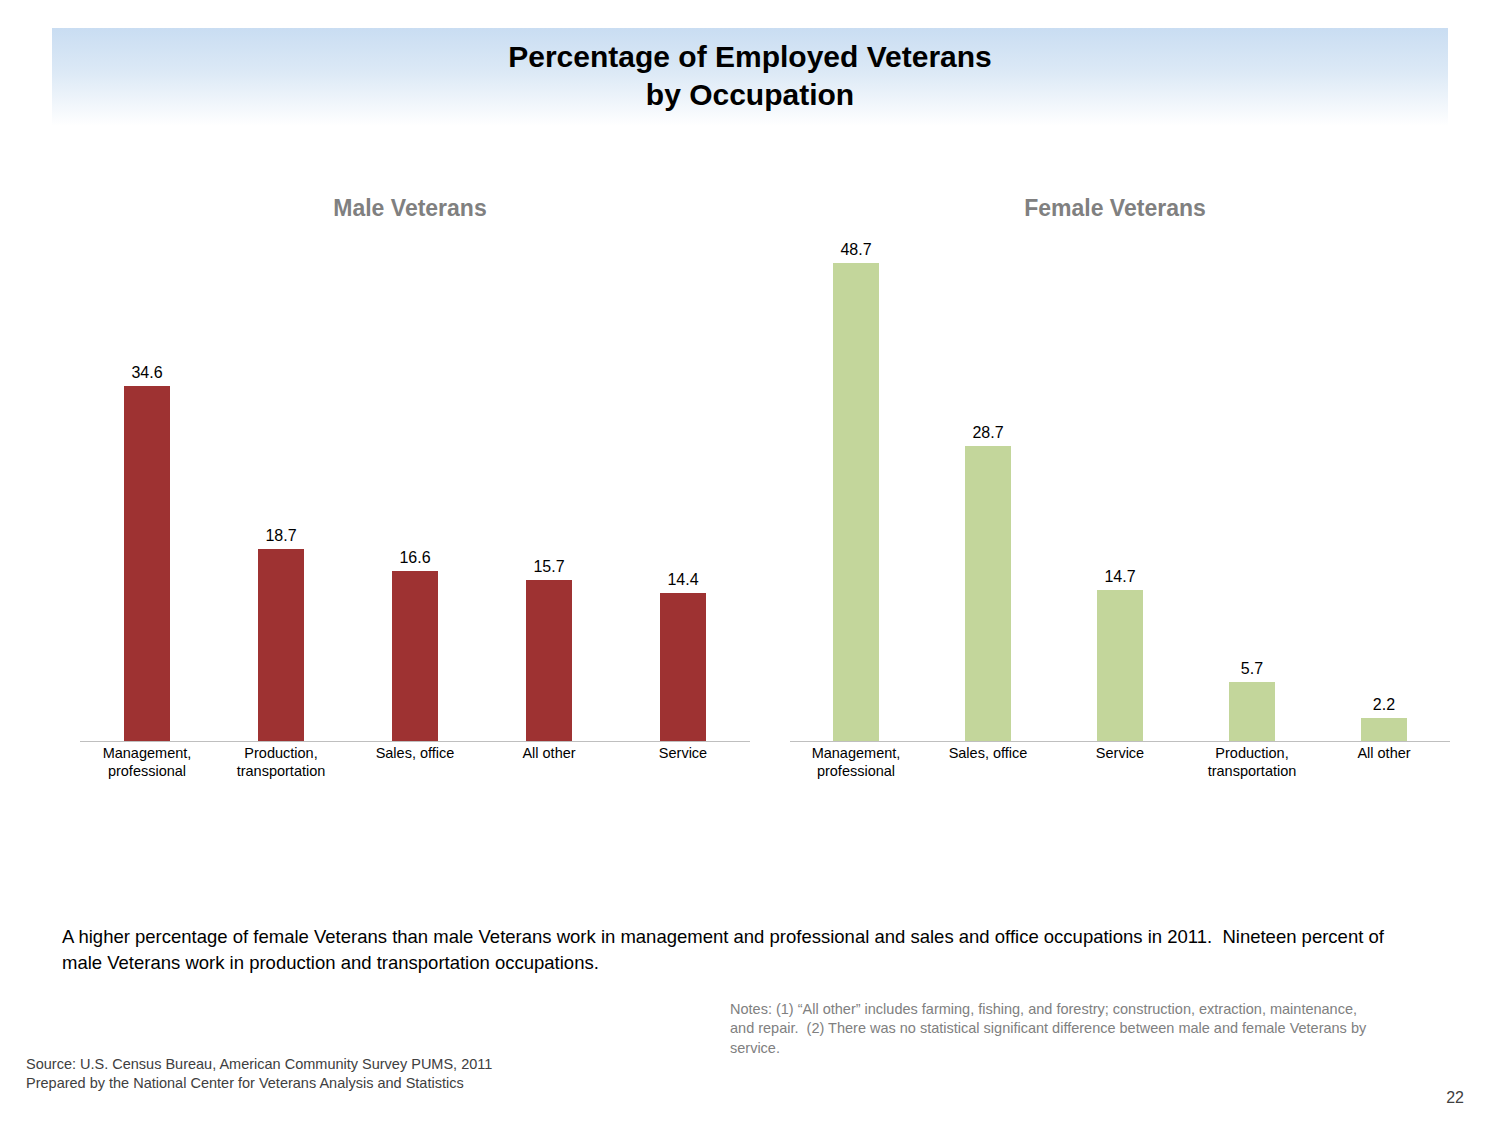Percentage of Employed Veterans
by Occupation
Male Veterans
34.6
18.7
16.6
15.7
14.4
Management,
professional
Production,
transportation
Sales, office
All other
Service
Female Veterans
48.7
28.7
14.7
5.7
2.2
Management,
professional
Sales, office
Service
Production,
transportation
All other
A higher percentage of female Veterans than male Veterans work in management and professional and sales and office occupations in 2011. Nineteen percent of male Veterans work in production and transportation occupations.
Notes: (1) “All other” includes farming, fishing, and forestry; construction, extraction, maintenance, and repair. (2) There was no statistical significant difference between male and female Veterans by service.
Source: U.S. Census Bureau, American Community Survey PUMS, 2011
Prepared by the National Center for Veterans Analysis and Statistics
22